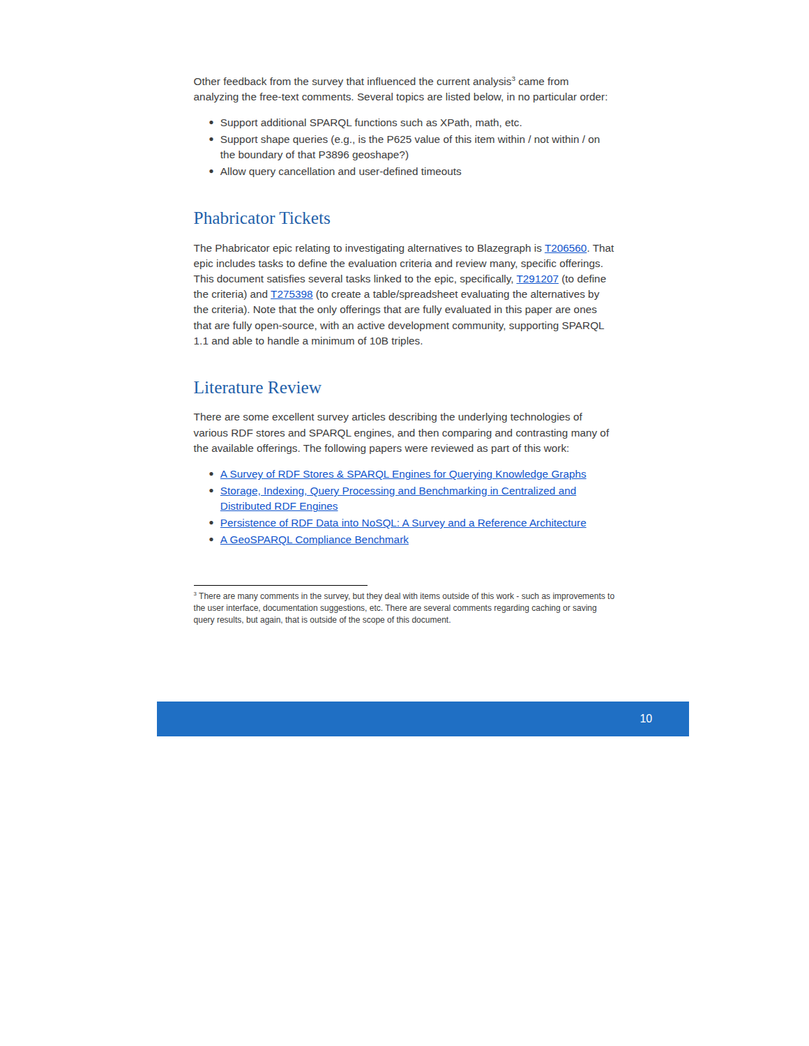Other feedback from the survey that influenced the current analysis3 came from analyzing the free-text comments. Several topics are listed below, in no particular order:
Support additional SPARQL functions such as XPath, math, etc.
Support shape queries (e.g., is the P625 value of this item within / not within / on the boundary of that P3896 geoshape?)
Allow query cancellation and user-defined timeouts
Phabricator Tickets
The Phabricator epic relating to investigating alternatives to Blazegraph is T206560. That epic includes tasks to define the evaluation criteria and review many, specific offerings. This document satisfies several tasks linked to the epic, specifically, T291207 (to define the criteria) and T275398 (to create a table/spreadsheet evaluating the alternatives by the criteria). Note that the only offerings that are fully evaluated in this paper are ones that are fully open-source, with an active development community, supporting SPARQL 1.1 and able to handle a minimum of 10B triples.
Literature Review
There are some excellent survey articles describing the underlying technologies of various RDF stores and SPARQL engines, and then comparing and contrasting many of the available offerings. The following papers were reviewed as part of this work:
A Survey of RDF Stores & SPARQL Engines for Querying Knowledge Graphs
Storage, Indexing, Query Processing and Benchmarking in Centralized and Distributed RDF Engines
Persistence of RDF Data into NoSQL: A Survey and a Reference Architecture
A GeoSPARQL Compliance Benchmark
3 There are many comments in the survey, but they deal with items outside of this work - such as improvements to the user interface, documentation suggestions, etc. There are several comments regarding caching or saving query results, but again, that is outside of the scope of this document.
10